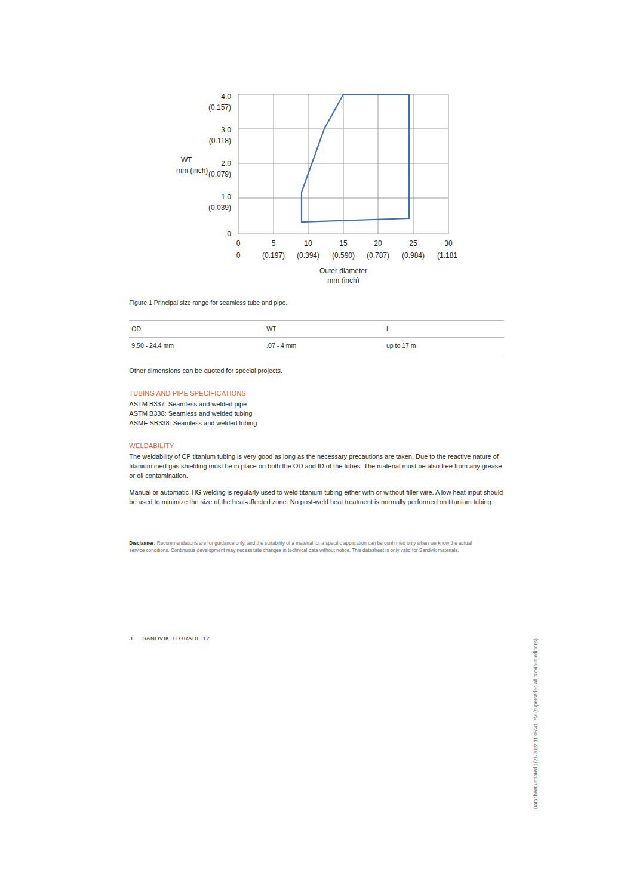WT mm (inch) 4.0 (0.157) 3.0 (0.118) 2.0 (0.079) 1.0 (0.039) 0 0 5 10 15 20 25 30 0 (0.197) (0.394) (0.590) (0.787) (0.984) (1.181) Outer diameter mm (inch)
Figure 1 Principal size range for seamless tube and pipe.
| OD | WT | L |
| --- | --- | --- |
| 9.50 - 24.4 mm | .07 - 4 mm | up to 17 m |
Other dimensions can be quoted for special projects.
Tubing and pipe specifications
ASTM B337: Seamless and welded pipe
ASTM B338: Seamless and welded tubing
ASME SB338: Seamless and welded tubing
Weldability
The weldability of CP titanium tubing is very good as long as the necessary precautions are taken. Due to the reactive nature of titanium inert gas shielding must be in place on both the OD and ID of the tubes. The material must be also free from any grease or oil contamination.
Manual or automatic TIG welding is regularly used to weld titanium tubing either with or without filler wire. A low heat input should be used to minimize the size of the heat-affected zone. No post-weld heat treatment is normally performed on titanium tubing.
Disclaimer: Recommendations are for guidance only, and the suitability of a material for a specific application can be confirmed only when we know the actual service conditions. Continuous development may necessitate changes in technical data without notice. This datasheet is only valid for Sandvik materials.
3 SANDVIK TI GRADE 12
Datasheet updated 1/21/2022 11:05:41 PM (supersedes all previous editions)